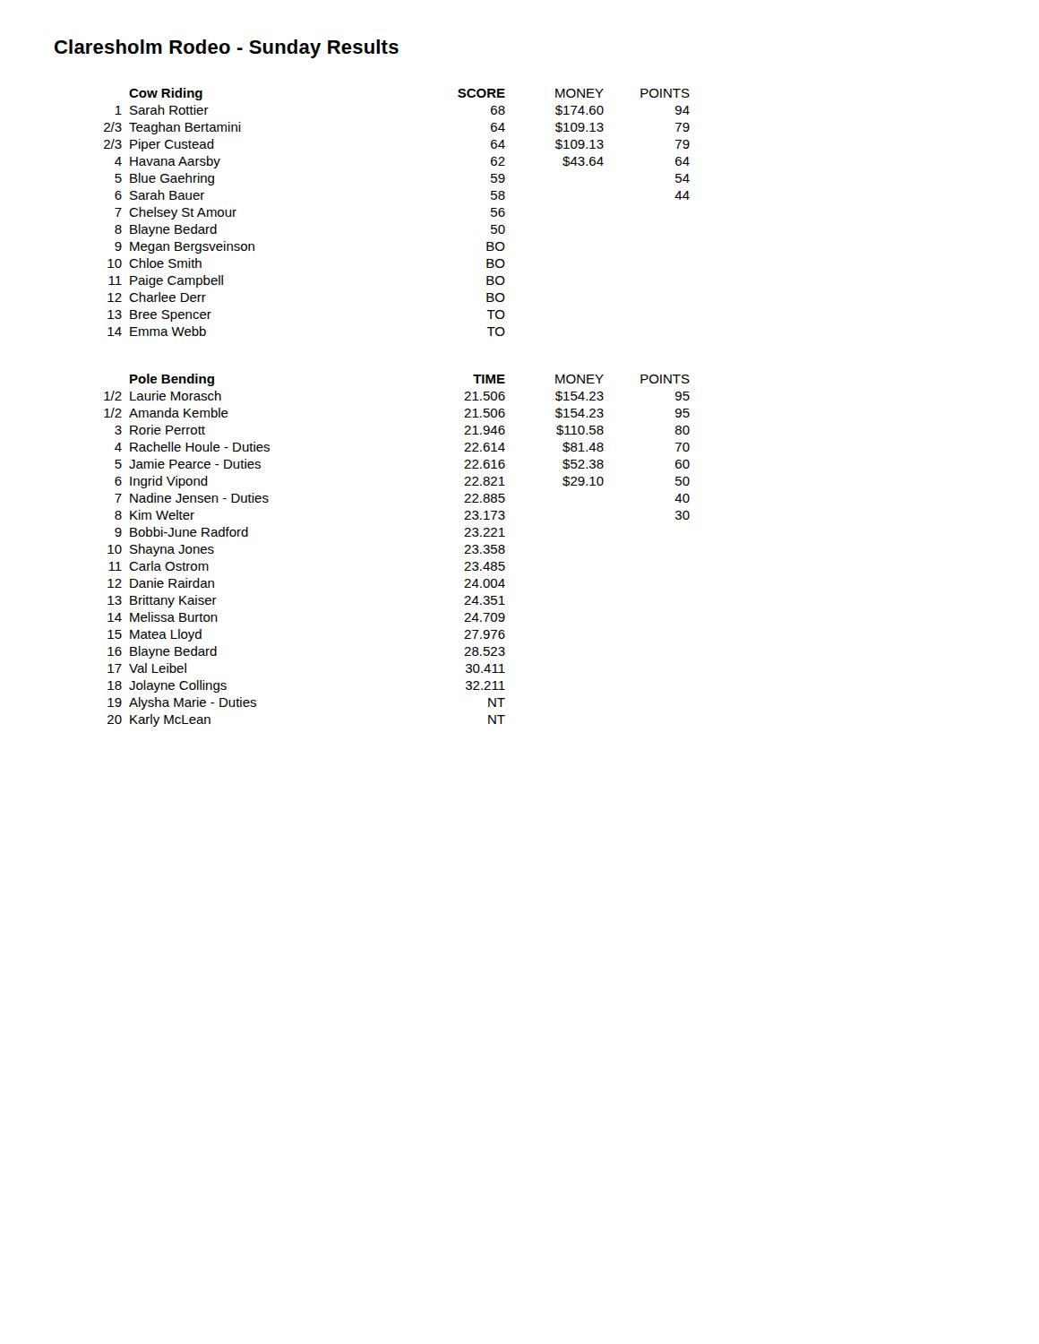Claresholm Rodeo - Sunday Results
| | Cow Riding | SCORE | MONEY | POINTS |
| --- | --- | --- | --- | --- |
| 1 | Sarah Rottier | 68 | $174.60 | 94 |
| 2/3 | Teaghan Bertamini | 64 | $109.13 | 79 |
| 2/3 | Piper Custead | 64 | $109.13 | 79 |
| 4 | Havana Aarsby | 62 | $43.64 | 64 |
| 5 | Blue Gaehring | 59 | | 54 |
| 6 | Sarah Bauer | 58 | | 44 |
| 7 | Chelsey St Amour | 56 | | |
| 8 | Blayne Bedard | 50 | | |
| 9 | Megan Bergsveinson | BO | | |
| 10 | Chloe Smith | BO | | |
| 11 | Paige Campbell | BO | | |
| 12 | Charlee Derr | BO | | |
| 13 | Bree Spencer | TO | | |
| 14 | Emma Webb | TO | | |
| | Pole Bending | TIME | MONEY | POINTS |
| --- | --- | --- | --- | --- |
| 1/2 | Laurie Morasch | 21.506 | $154.23 | 95 |
| 1/2 | Amanda Kemble | 21.506 | $154.23 | 95 |
| 3 | Rorie Perrott | 21.946 | $110.58 | 80 |
| 4 | Rachelle Houle - Duties | 22.614 | $81.48 | 70 |
| 5 | Jamie Pearce - Duties | 22.616 | $52.38 | 60 |
| 6 | Ingrid Vipond | 22.821 | $29.10 | 50 |
| 7 | Nadine Jensen - Duties | 22.885 | | 40 |
| 8 | Kim Welter | 23.173 | | 30 |
| 9 | Bobbi-June Radford | 23.221 | | |
| 10 | Shayna Jones | 23.358 | | |
| 11 | Carla Ostrom | 23.485 | | |
| 12 | Danie Rairdan | 24.004 | | |
| 13 | Brittany Kaiser | 24.351 | | |
| 14 | Melissa Burton | 24.709 | | |
| 15 | Matea Lloyd | 27.976 | | |
| 16 | Blayne Bedard | 28.523 | | |
| 17 | Val Leibel | 30.411 | | |
| 18 | Jolayne Collings | 32.211 | | |
| 19 | Alysha Marie - Duties | NT | | |
| 20 | Karly McLean | NT | | |